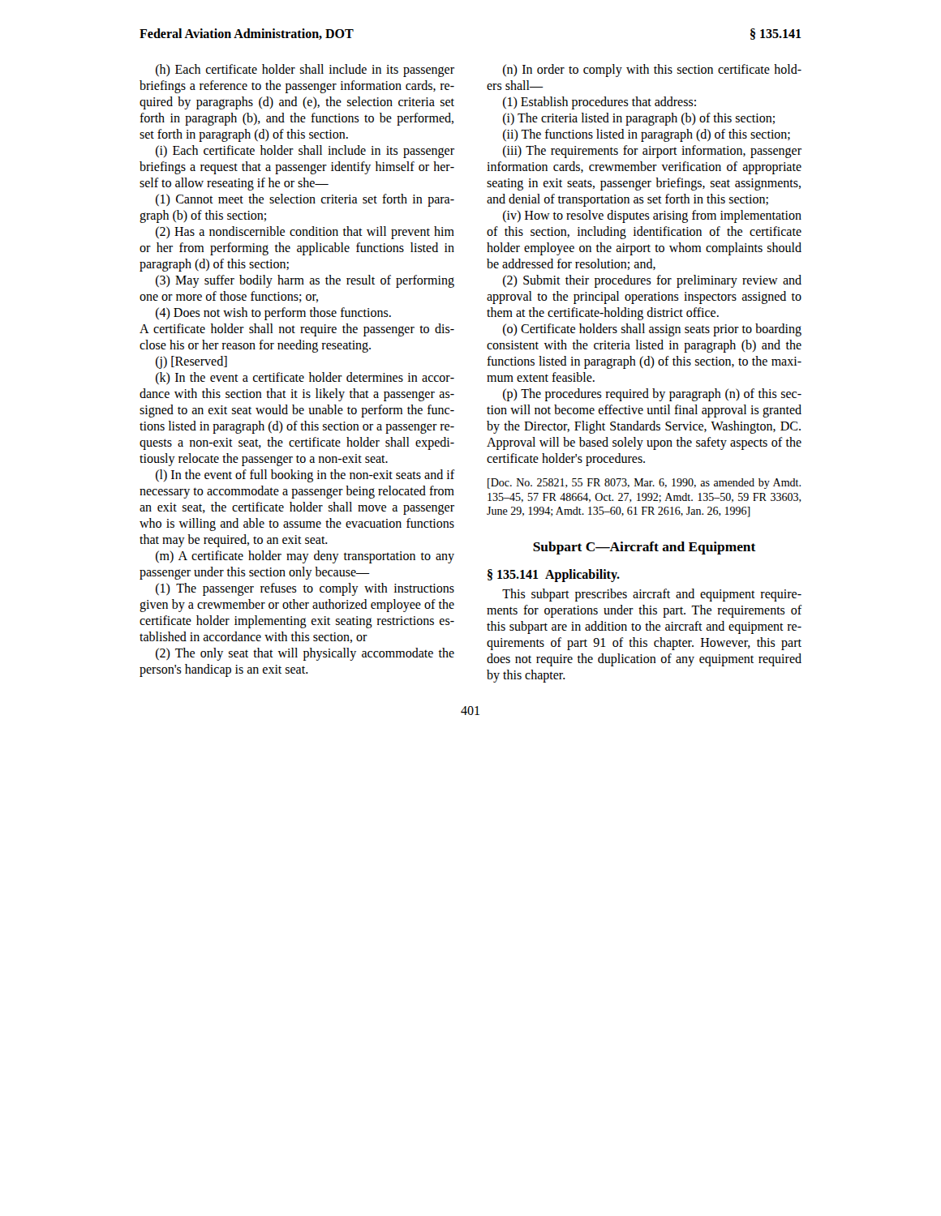Federal Aviation Administration, DOT § 135.141
(h) Each certificate holder shall include in its passenger briefings a reference to the passenger information cards, required by paragraphs (d) and (e), the selection criteria set forth in paragraph (b), and the functions to be performed, set forth in paragraph (d) of this section.
(i) Each certificate holder shall include in its passenger briefings a request that a passenger identify himself or herself to allow reseating if he or she—
(1) Cannot meet the selection criteria set forth in paragraph (b) of this section;
(2) Has a nondiscernible condition that will prevent him or her from performing the applicable functions listed in paragraph (d) of this section;
(3) May suffer bodily harm as the result of performing one or more of those functions; or,
(4) Does not wish to perform those functions.
A certificate holder shall not require the passenger to disclose his or her reason for needing reseating.
(j) [Reserved]
(k) In the event a certificate holder determines in accordance with this section that it is likely that a passenger assigned to an exit seat would be unable to perform the functions listed in paragraph (d) of this section or a passenger requests a non-exit seat, the certificate holder shall expeditiously relocate the passenger to a non-exit seat.
(l) In the event of full booking in the non-exit seats and if necessary to accommodate a passenger being relocated from an exit seat, the certificate holder shall move a passenger who is willing and able to assume the evacuation functions that may be required, to an exit seat.
(m) A certificate holder may deny transportation to any passenger under this section only because—
(1) The passenger refuses to comply with instructions given by a crewmember or other authorized employee of the certificate holder implementing exit seating restrictions established in accordance with this section, or
(2) The only seat that will physically accommodate the person's handicap is an exit seat.
(n) In order to comply with this section certificate holders shall—
(1) Establish procedures that address:
(i) The criteria listed in paragraph (b) of this section;
(ii) The functions listed in paragraph (d) of this section;
(iii) The requirements for airport information, passenger information cards, crewmember verification of appropriate seating in exit seats, passenger briefings, seat assignments, and denial of transportation as set forth in this section;
(iv) How to resolve disputes arising from implementation of this section, including identification of the certificate holder employee on the airport to whom complaints should be addressed for resolution; and,
(2) Submit their procedures for preliminary review and approval to the principal operations inspectors assigned to them at the certificate-holding district office.
(o) Certificate holders shall assign seats prior to boarding consistent with the criteria listed in paragraph (b) and the functions listed in paragraph (d) of this section, to the maximum extent feasible.
(p) The procedures required by paragraph (n) of this section will not become effective until final approval is granted by the Director, Flight Standards Service, Washington, DC. Approval will be based solely upon the safety aspects of the certificate holder's procedures.
[Doc. No. 25821, 55 FR 8073, Mar. 6, 1990, as amended by Amdt. 135–45, 57 FR 48664, Oct. 27, 1992; Amdt. 135–50, 59 FR 33603, June 29, 1994; Amdt. 135–60, 61 FR 2616, Jan. 26, 1996]
Subpart C—Aircraft and Equipment
§ 135.141 Applicability.
This subpart prescribes aircraft and equipment requirements for operations under this part. The requirements of this subpart are in addition to the aircraft and equipment requirements of part 91 of this chapter. However, this part does not require the duplication of any equipment required by this chapter.
401